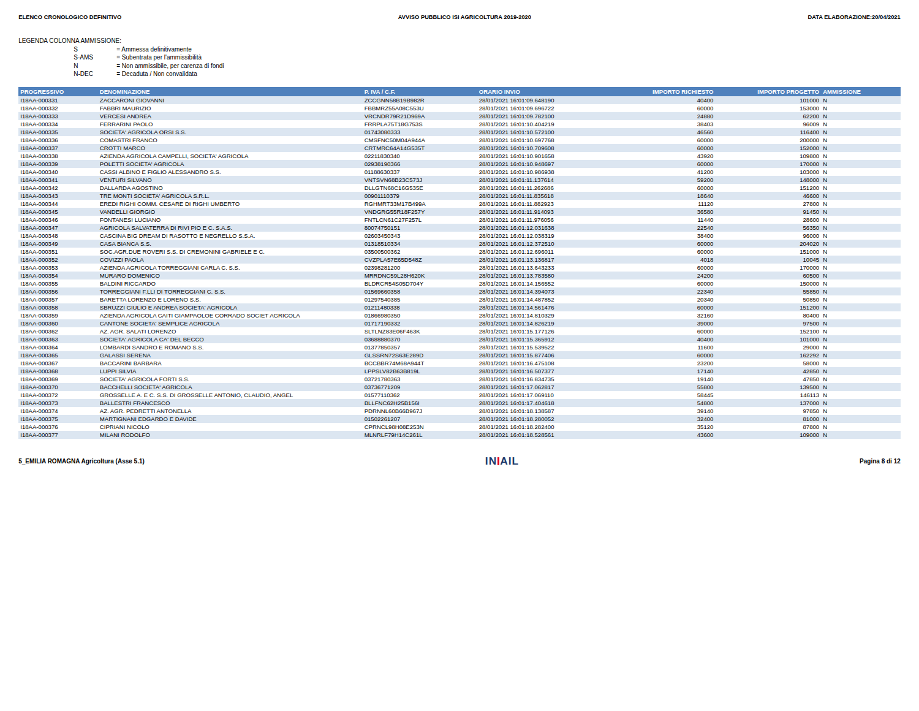ELENCO CRONOLOGICO DEFINITIVO
AVVISO PUBBLICO ISI AGRICOLTURA 2019-2020
DATA ELABORAZIONE:20/04/2021
LEGENDA COLONNA AMMISSIONE:
S= Ammessa definitivamente
S-AMS= Subentrata per l'ammissibilità
N= Non ammissibile, per carenza di fondi
N-DEC= Decaduta / Non convalidata
| PROGRESSIVO | DENOMINAZIONE | P. IVA / C.F. | ORARIO INVIO | IMPORTO RICHIESTO | IMPORTO PROGETTO | AMMISSIONE |
| --- | --- | --- | --- | --- | --- | --- |
| I18AA-000331 | ZACCARONI GIOVANNI | ZCCGNN58B19B982R | 28/01/2021 16:01:09.648190 | 40400 | 101000 | N |
| I18AA-000332 | FABBRI MAURIZIO | FBBMRZ55A08C553U | 28/01/2021 16:01:09.696722 | 60000 | 153000 | N |
| I18AA-000333 | VERCESI ANDREA | VRCNDR79R21D969A | 28/01/2021 16:01:09.782100 | 24880 | 62200 | N |
| I18AA-000334 | FERRARINI PAOLO | FRRPLA75T18G753S | 28/01/2021 16:01:10.404219 | 38403 | 96009 | N |
| I18AA-000335 | SOCIETA' AGRICOLA ORSI S.S. | 01743080333 | 28/01/2021 16:01:10.572100 | 46560 | 116400 | N |
| I18AA-000336 | COMASTRI FRANCO | CMSFNC50M04A944A | 28/01/2021 16:01:10.697768 | 60000 | 200000 | N |
| I18AA-000337 | CROTTI MARCO | CRTMRC64A14G535T | 28/01/2021 16:01:10.709608 | 60000 | 152000 | N |
| I18AA-000338 | AZIENDA AGRICOLA CAMPELLI, SOCIETA' AGRICOLA | 02211830340 | 28/01/2021 16:01:10.901658 | 43920 | 109800 | N |
| I18AA-000339 | POLETTI SOCIETA' AGRICOLA | 02938190366 | 28/01/2021 16:01:10.948697 | 60000 | 170000 | N |
| I18AA-000340 | CASSI ALBINO E FIGLIO ALESSANDRO S.S. | 01188630337 | 28/01/2021 16:01:10.986938 | 41200 | 103000 | N |
| I18AA-000341 | VENTURI SILVANO | VNTSVN68B23C573J | 28/01/2021 16:01:11.137614 | 59200 | 148000 | N |
| I18AA-000342 | DALLARDA AGOSTINO | DLLGTN68C16G535E | 28/01/2021 16:01:11.262686 | 60000 | 151200 | N |
| I18AA-000343 | TRE MONTI SOCIETA' AGRICOLA S.R.L. | 00901110379 | 28/01/2021 16:01:11.835618 | 18640 | 46600 | N |
| I18AA-000344 | EREDI RIGHI COMM. CESARE DI RIGHI UMBERTO | RGHMRT33M17B499A | 28/01/2021 16:01:11.882923 | 11120 | 27800 | N |
| I18AA-000345 | VANDELLI GIORGIO | VNDGRG55R18F257Y | 28/01/2021 16:01:11.914093 | 36580 | 91450 | N |
| I18AA-000346 | FONTANESI LUCIANO | FNTLCN61C27F257L | 28/01/2021 16:01:11.976056 | 11440 | 28600 | N |
| I18AA-000347 | AGRICOLA SALVATERRA DI RIVI PIO E C. S.A.S. | 80074750151 | 28/01/2021 16:01:12.031638 | 22540 | 56350 | N |
| I18AA-000348 | CASCINA BIG DREAM DI RASOTTO E NEGRELLO S.S.A. | 02603450343 | 28/01/2021 16:01:12.038319 | 38400 | 96000 | N |
| I18AA-000349 | CASA BIANCA S.S. | 01318510334 | 28/01/2021 16:01:12.372510 | 60000 | 204020 | N |
| I18AA-000351 | SOC.AGR.DUE ROVERI S.S. DI CREMONINI GABRIELE E C. | 03500500362 | 28/01/2021 16:01:12.696011 | 60000 | 151000 | N |
| I18AA-000352 | COVIZZI PAOLA | CVZPLA57E65D548Z | 28/01/2021 16:01:13.136817 | 4018 | 10045 | N |
| I18AA-000353 | AZIENDA AGRICOLA TORREGGIANI CARLA C. S.S. | 02398281200 | 28/01/2021 16:01:13.643233 | 60000 | 170000 | N |
| I18AA-000354 | MURARO DOMENICO | MRRDNC59L28H620K | 28/01/2021 16:01:13.783580 | 24200 | 60500 | N |
| I18AA-000355 | BALDINI RICCARDO | BLDRCR54S05D704Y | 28/01/2021 16:01:14.156552 | 60000 | 150000 | N |
| I18AA-000356 | TORREGGIANI F.LLI DI TORREGGIANI C. S.S. | 01569660358 | 28/01/2021 16:01:14.394073 | 22340 | 55850 | N |
| I18AA-000357 | BARETTA LORENZO E LORENO S.S. | 01297540385 | 28/01/2021 16:01:14.487852 | 20340 | 50850 | N |
| I18AA-000358 | SBRUZZI GIULIO E ANDREA SOCIETA' AGRICOLA | 01211480338 | 28/01/2021 16:01:14.561476 | 60000 | 151200 | N |
| I18AA-000359 | AZIENDA AGRICOLA CAITI GIAMPAOLOE CORRADO SOCIET AGRICOLA | 01866980350 | 28/01/2021 16:01:14.810329 | 32160 | 80400 | N |
| I18AA-000360 | CANTONE SOCIETA' SEMPLICE AGRICOLA | 01717190332 | 28/01/2021 16:01:14.826219 | 39000 | 97500 | N |
| I18AA-000362 | AZ. AGR. SALATI LORENZO | SLTLNZ83E06F463K | 28/01/2021 16:01:15.177126 | 60000 | 152100 | N |
| I18AA-000363 | SOCIETA' AGRICOLA CA' DEL BECCO | 03688880370 | 28/01/2021 16:01:15.365912 | 40400 | 101000 | N |
| I18AA-000364 | LOMBARDI SANDRO E ROMANO S.S. | 01377850357 | 28/01/2021 16:01:15.539522 | 11600 | 29000 | N |
| I18AA-000365 | GALASSI SERENA | GLSSRN72S63E289D | 28/01/2021 16:01:15.877406 | 60000 | 162292 | N |
| I18AA-000367 | BACCARINI BARBARA | BCCBBR74M68A944T | 28/01/2021 16:01:16.475108 | 23200 | 58000 | N |
| I18AA-000368 | LUPPI SILVIA | LPPSLV82B63B819L | 28/01/2021 16:01:16.507377 | 17140 | 42850 | N |
| I18AA-000369 | SOCIETA' AGRICOLA FORTI S.S. | 03721780363 | 28/01/2021 16:01:16.834735 | 19140 | 47850 | N |
| I18AA-000370 | BACCHELLI SOCIETA' AGRICOLA | 03736771209 | 28/01/2021 16:01:17.062817 | 55800 | 139500 | N |
| I18AA-000372 | GROSSELLE A. E C. S.S. DI GROSSELLE ANTONIO, CLAUDIO, ANGEL | 01577110362 | 28/01/2021 16:01:17.069110 | 58445 | 146113 | N |
| I18AA-000373 | BALLESTRI FRANCESCO | BLLFNC62H25B156I | 28/01/2021 16:01:17.404618 | 54800 | 137000 | N |
| I18AA-000374 | AZ. AGR. PEDRETTI ANTONELLA | PDRNNL60B66B967J | 28/01/2021 16:01:18.138587 | 39140 | 97850 | N |
| I18AA-000375 | MARTIGNANI EDGARDO E DAVIDE | 01502261207 | 28/01/2021 16:01:18.280052 | 32400 | 81000 | N |
| I18AA-000376 | CIPRIANI NICOLO | CPRNCL98H08E253N | 28/01/2021 16:01:18.282400 | 35120 | 87800 | N |
| I18AA-000377 | MILANI RODOLFO | MLNRLF79H14C261L | 28/01/2021 16:01:18.528561 | 43600 | 109000 | N |
5_EMILIA ROMAGNA Agricoltura (Asse 5.1)
IN AIL
Pagina 8 di 12